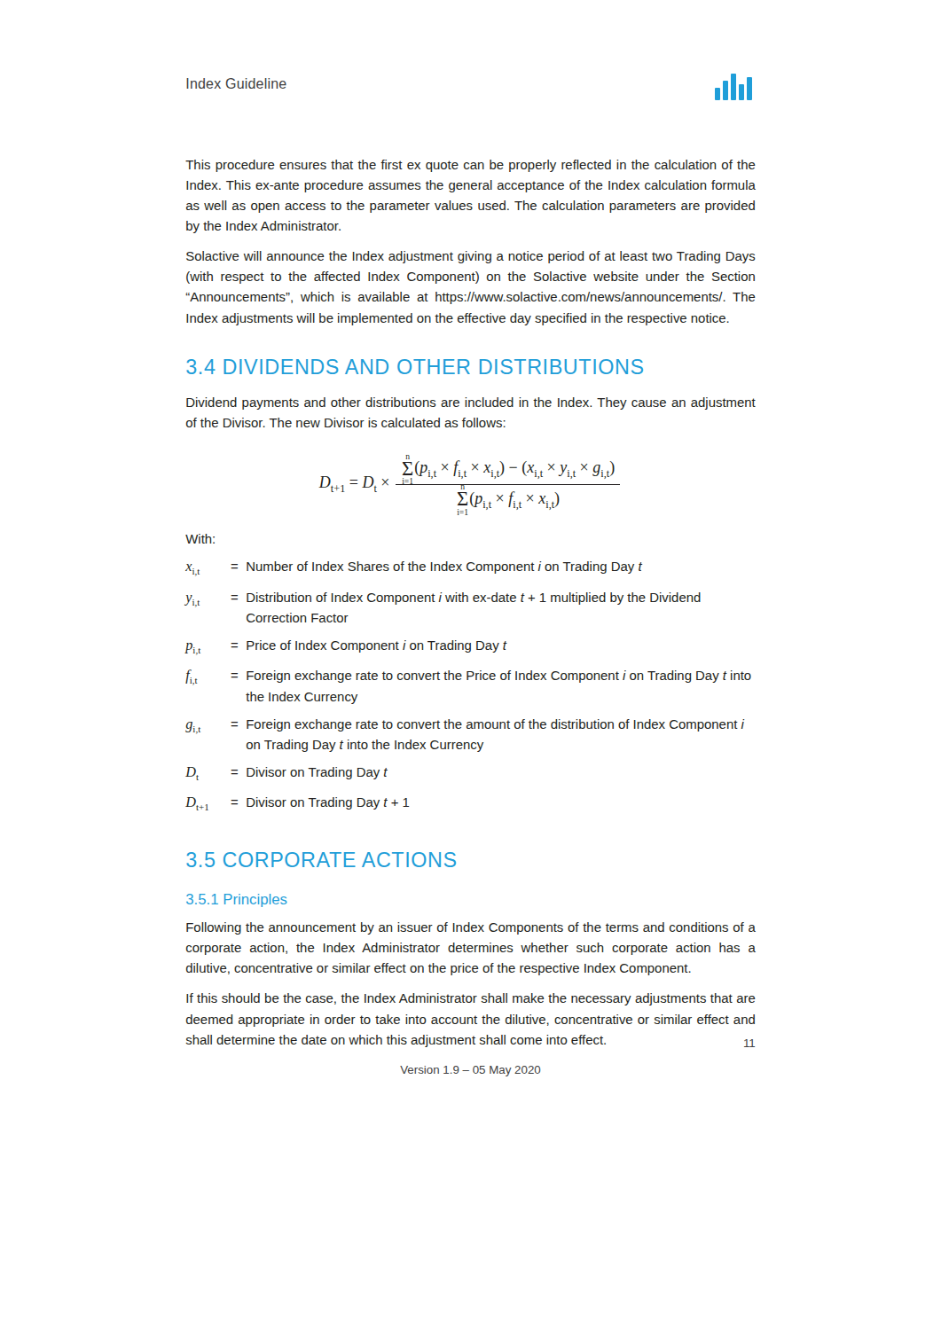Index Guideline
This procedure ensures that the first ex quote can be properly reflected in the calculation of the Index. This ex-ante procedure assumes the general acceptance of the Index calculation formula as well as open access to the parameter values used. The calculation parameters are provided by the Index Administrator.
Solactive will announce the Index adjustment giving a notice period of at least two Trading Days (with respect to the affected Index Component) on the Solactive website under the Section “Announcements”, which is available at https://www.solactive.com/news/announcements/. The Index adjustments will be implemented on the effective day specified in the respective notice.
3.4 Dividends and other distributions
Dividend payments and other distributions are included in the Index. They cause an adjustment of the Divisor. The new Divisor is calculated as follows:
Dt+1 = Dt × Σni=1(pi,t × fi,t × xi,t) − (xi,t × yi,t × gi,t) Σni=1(pi,t × fi,t × xi,t)
With:
| x i,t | = | Number of Index Shares of the Index Component i on Trading Day t |
| y i,t | = | Distribution of Index Component i with ex-date t + 1 multiplied by the Dividend Correction Factor |
| p i,t | = | Price of Index Component i on Trading Day t |
| f i,t | = | Foreign exchange rate to convert the Price of Index Component i on Trading Day t into the Index Currency |
| g i,t | = | Foreign exchange rate to convert the amount of the distribution of Index Component i on Trading Day t into the Index Currency |
| D t | = | Divisor on Trading Day t |
| D t+1 | = | Divisor on Trading Day t + 1 |
3.5 Corporate actions
3.5.1 Principles
Following the announcement by an issuer of Index Components of the terms and conditions of a corporate action, the Index Administrator determines whether such corporate action has a dilutive, concentrative or similar effect on the price of the respective Index Component.
If this should be the case, the Index Administrator shall make the necessary adjustments that are deemed appropriate in order to take into account the dilutive, concentrative or similar effect and shall determine the date on which this adjustment shall come into effect.
11
Version 1.9 – 05 May 2020